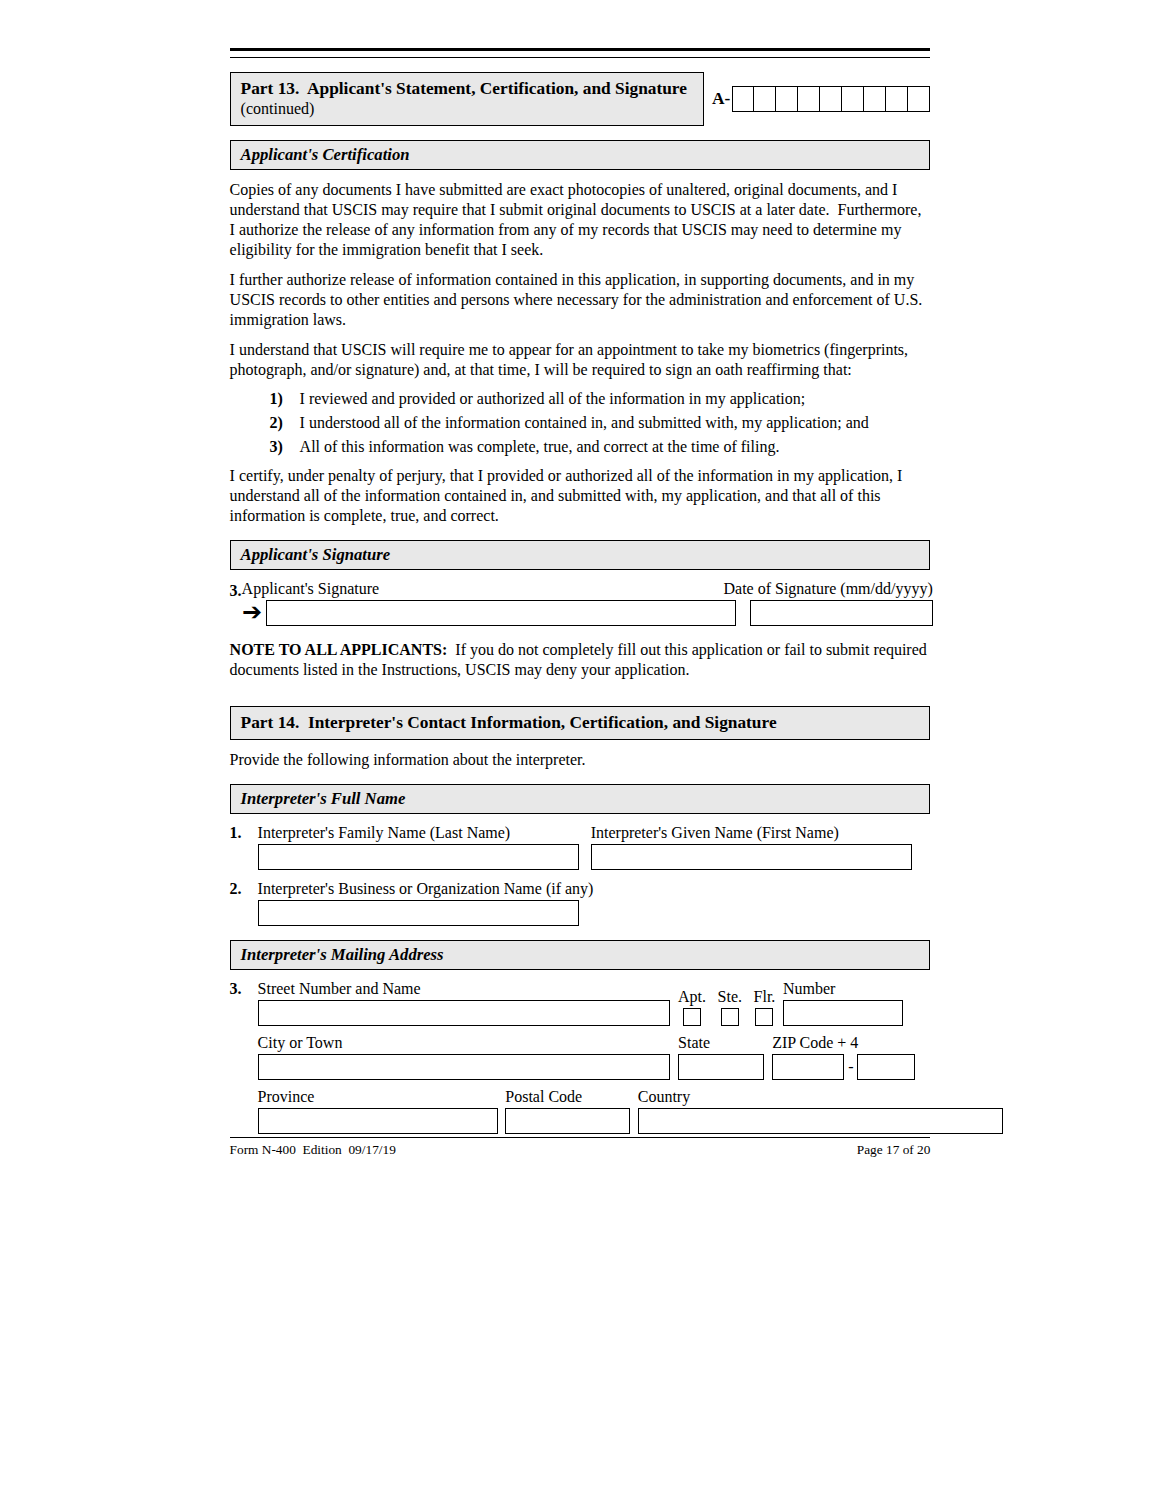Part 13. Applicant's Statement, Certification, and Signature (continued)
A-
Applicant's Certification
Copies of any documents I have submitted are exact photocopies of unaltered, original documents, and I understand that USCIS may require that I submit original documents to USCIS at a later date. Furthermore, I authorize the release of any information from any of my records that USCIS may need to determine my eligibility for the immigration benefit that I seek.
I further authorize release of information contained in this application, in supporting documents, and in my USCIS records to other entities and persons where necessary for the administration and enforcement of U.S. immigration laws.
I understand that USCIS will require me to appear for an appointment to take my biometrics (fingerprints, photograph, and/or signature) and, at that time, I will be required to sign an oath reaffirming that:
1) I reviewed and provided or authorized all of the information in my application;
2) I understood all of the information contained in, and submitted with, my application; and
3) All of this information was complete, true, and correct at the time of filing.
I certify, under penalty of perjury, that I provided or authorized all of the information in my application, I understand all of the information contained in, and submitted with, my application, and that all of this information is complete, true, and correct.
Applicant's Signature
3.
Applicant's Signature Date of Signature (mm/dd/yyyy)
➔
NOTE TO ALL APPLICANTS: If you do not completely fill out this application or fail to submit required documents listed in the Instructions, USCIS may deny your application.
Part 14. Interpreter's Contact Information, Certification, and Signature
Provide the following information about the interpreter.
Interpreter's Full Name
1.
Interpreter's Family Name (Last Name)
Interpreter's Given Name (First Name)
2.
Interpreter's Business or Organization Name (if any)
Interpreter's Mailing Address
3.
Street Number and Name
Apt.
Ste.
Flr.
Number
City or Town
State
ZIP Code + 4
-
Province
Postal Code
Country
Form N-400 Edition 09/17/19 Page 17 of 20